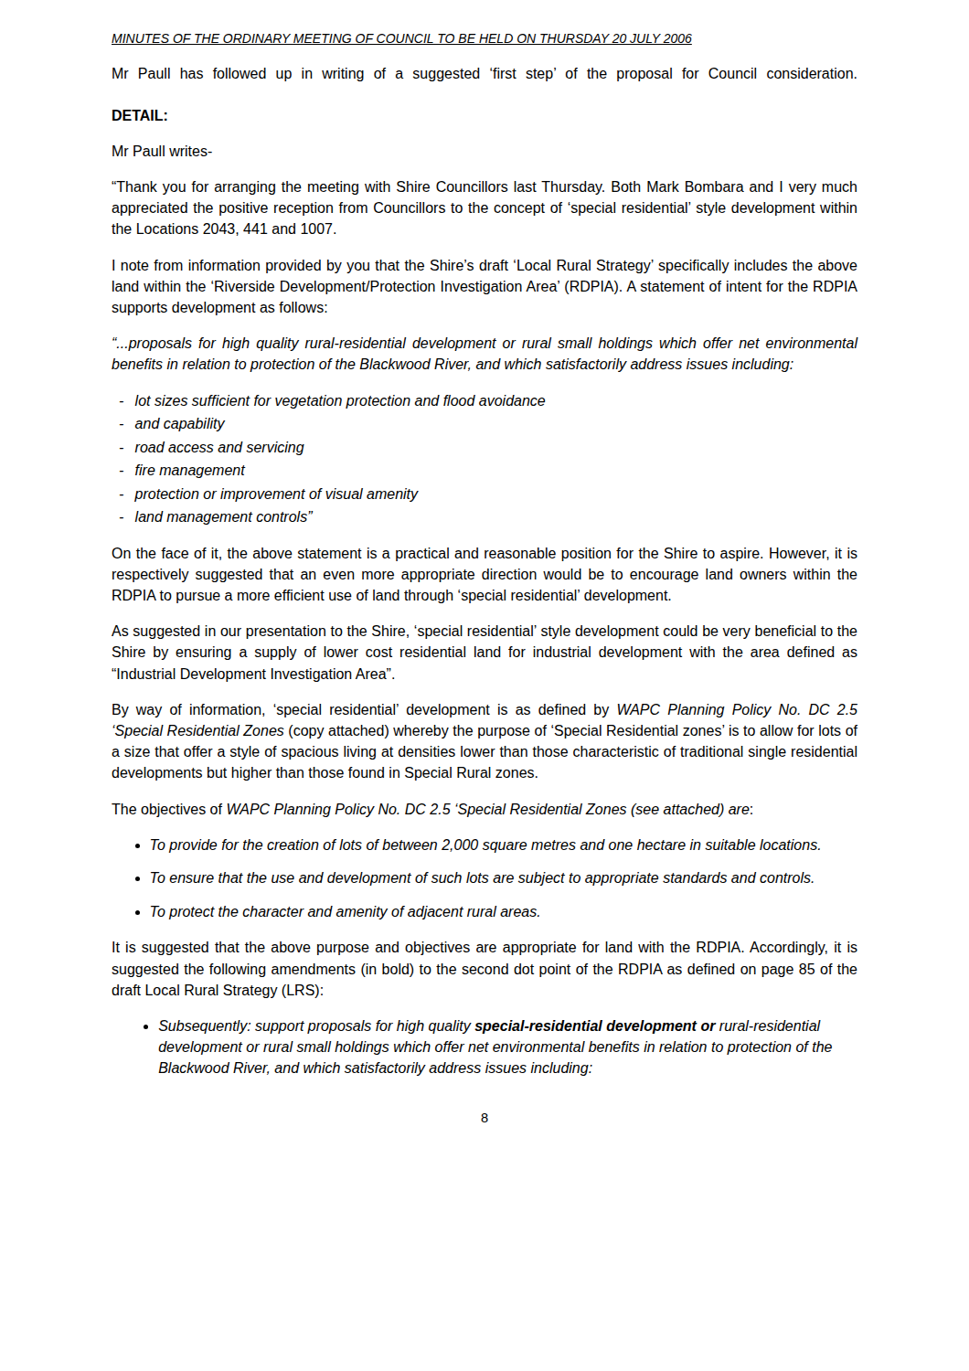MINUTES OF THE ORDINARY MEETING OF COUNCIL TO BE HELD ON THURSDAY 20 JULY 2006
Mr Paull has followed up in writing of a suggested ‘first step’ of the proposal for Council consideration.
DETAIL:
Mr Paull writes-
“Thank you for arranging the meeting with Shire Councillors last Thursday. Both Mark Bombara and I very much appreciated the positive reception from Councillors to the concept of ‘special residential’ style development within the Locations 2043, 441 and 1007.
I note from information provided by you that the Shire’s draft ‘Local Rural Strategy’ specifically includes the above land within the ‘Riverside Development/Protection Investigation Area’ (RDPIA). A statement of intent for the RDPIA supports development as follows:
“...proposals for high quality rural-residential development or rural small holdings which offer net environmental benefits in relation to protection of the Blackwood River, and which satisfactorily address issues including:
lot sizes sufficient for vegetation protection and flood avoidance
and capability
road access and servicing
fire management
protection or improvement of visual amenity
land management controls”
On the face of it, the above statement is a practical and reasonable position for the Shire to aspire. However, it is respectively suggested that an even more appropriate direction would be to encourage land owners within the RDPIA to pursue a more efficient use of land through ‘special residential’ development.
As suggested in our presentation to the Shire, ‘special residential’ style development could be very beneficial to the Shire by ensuring a supply of lower cost residential land for industrial development with the area defined as “Industrial Development Investigation Area”.
By way of information, ‘special residential’ development is as defined by WAPC Planning Policy No. DC 2.5 ‘Special Residential Zones (copy attached) whereby the purpose of ‘Special Residential zones’ is to allow for lots of a size that offer a style of spacious living at densities lower than those characteristic of traditional single residential developments but higher than those found in Special Rural zones.
The objectives of WAPC Planning Policy No. DC 2.5 ‘Special Residential Zones (see attached) are:
To provide for the creation of lots of between 2,000 square metres and one hectare in suitable locations.
To ensure that the use and development of such lots are subject to appropriate standards and controls.
To protect the character and amenity of adjacent rural areas.
It is suggested that the above purpose and objectives are appropriate for land with the RDPIA. Accordingly, it is suggested the following amendments (in bold) to the second dot point of the RDPIA as defined on page 85 of the draft Local Rural Strategy (LRS):
Subsequently: support proposals for high quality special-residential development or rural-residential development or rural small holdings which offer net environmental benefits in relation to protection of the Blackwood River, and which satisfactorily address issues including:
8